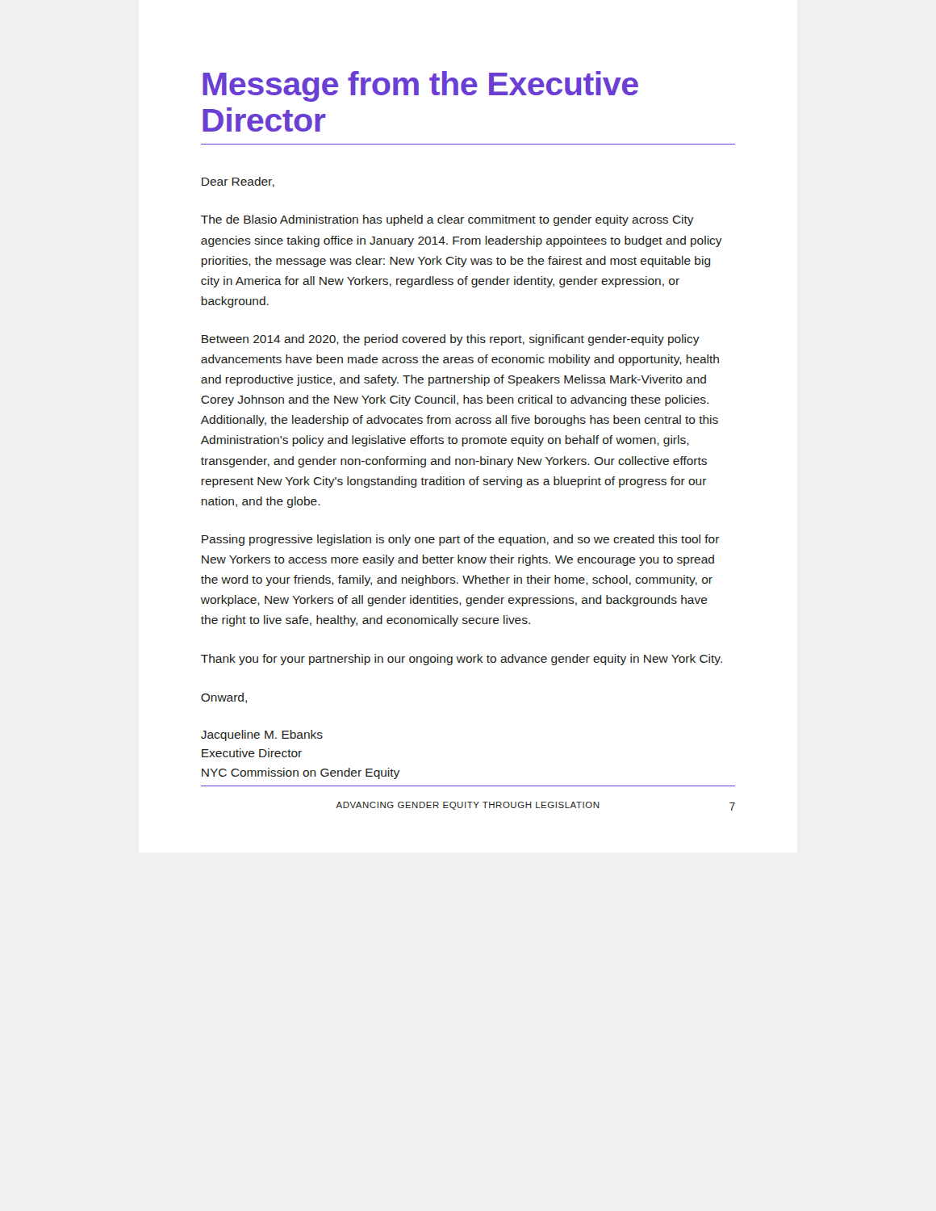Message from the Executive Director
Dear Reader,
The de Blasio Administration has upheld a clear commitment to gender equity across City agencies since taking office in January 2014. From leadership appointees to budget and policy priorities, the message was clear: New York City was to be the fairest and most equitable big city in America for all New Yorkers, regardless of gender identity, gender expression, or background.
Between 2014 and 2020, the period covered by this report, significant gender-equity policy advancements have been made across the areas of economic mobility and opportunity, health and reproductive justice, and safety. The partnership of Speakers Melissa Mark-Viverito and Corey Johnson and the New York City Council, has been critical to advancing these policies. Additionally, the leadership of advocates from across all five boroughs has been central to this Administration's policy and legislative efforts to promote equity on behalf of women, girls, transgender, and gender non-conforming and non-binary New Yorkers. Our collective efforts represent New York City's longstanding tradition of serving as a blueprint of progress for our nation, and the globe.
Passing progressive legislation is only one part of the equation, and so we created this tool for New Yorkers to access more easily and better know their rights. We encourage you to spread the word to your friends, family, and neighbors. Whether in their home, school, community, or workplace, New Yorkers of all gender identities, gender expressions, and backgrounds have the right to live safe, healthy, and economically secure lives.
Thank you for your partnership in our ongoing work to advance gender equity in New York City.
Onward,
Jacqueline M. Ebanks
Executive Director
NYC Commission on Gender Equity
Advancing Gender Equity Through Legislation 7